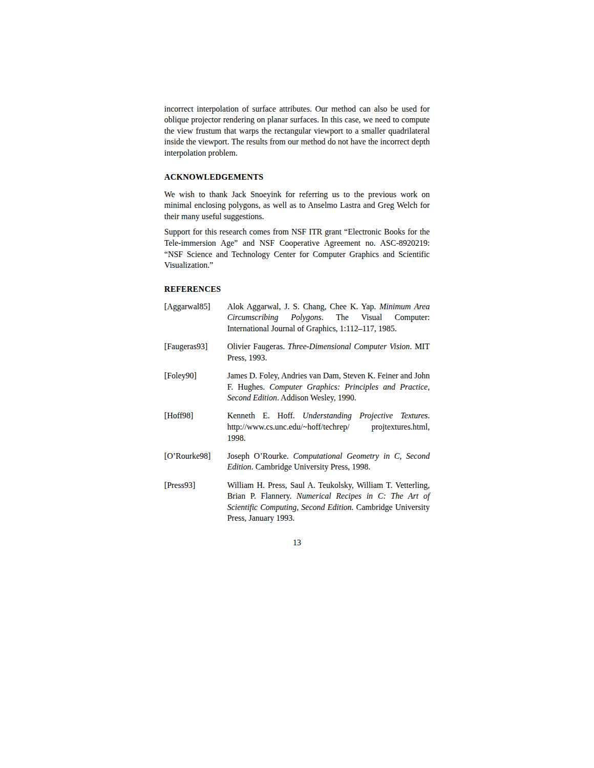incorrect interpolation of surface attributes. Our method can also be used for oblique projector rendering on planar surfaces. In this case, we need to compute the view frustum that warps the rectangular viewport to a smaller quadrilateral inside the viewport. The results from our method do not have the incorrect depth interpolation problem.
ACKNOWLEDGEMENTS
We wish to thank Jack Snoeyink for referring us to the previous work on minimal enclosing polygons, as well as to Anselmo Lastra and Greg Welch for their many useful suggestions.
Support for this research comes from NSF ITR grant “Electronic Books for the Tele-immersion Age” and NSF Cooperative Agreement no. ASC-8920219: “NSF Science and Technology Center for Computer Graphics and Scientific Visualization.”
REFERENCES
[Aggarwal85]
Alok Aggarwal, J. S. Chang, Chee K. Yap. Minimum Area Circumscribing Polygons. The Visual Computer: International Journal of Graphics, 1:112–117, 1985.
[Faugeras93]
Olivier Faugeras. Three-Dimensional Computer Vision. MIT Press, 1993.
[Foley90]
James D. Foley, Andries van Dam, Steven K. Feiner and John F. Hughes. Computer Graphics: Principles and Practice, Second Edition. Addison Wesley, 1990.
[Hoff98]
Kenneth E. Hoff. Understanding Projective Textures. http://www.cs.unc.edu/~hoff/techrep/ projtextures.html, 1998.
[O’Rourke98]
Joseph O’Rourke. Computational Geometry in C, Second Edition. Cambridge University Press, 1998.
[Press93]
William H. Press, Saul A. Teukolsky, William T. Vetterling, Brian P. Flannery. Numerical Recipes in C: The Art of Scientific Computing, Second Edition. Cambridge University Press, January 1993.
13